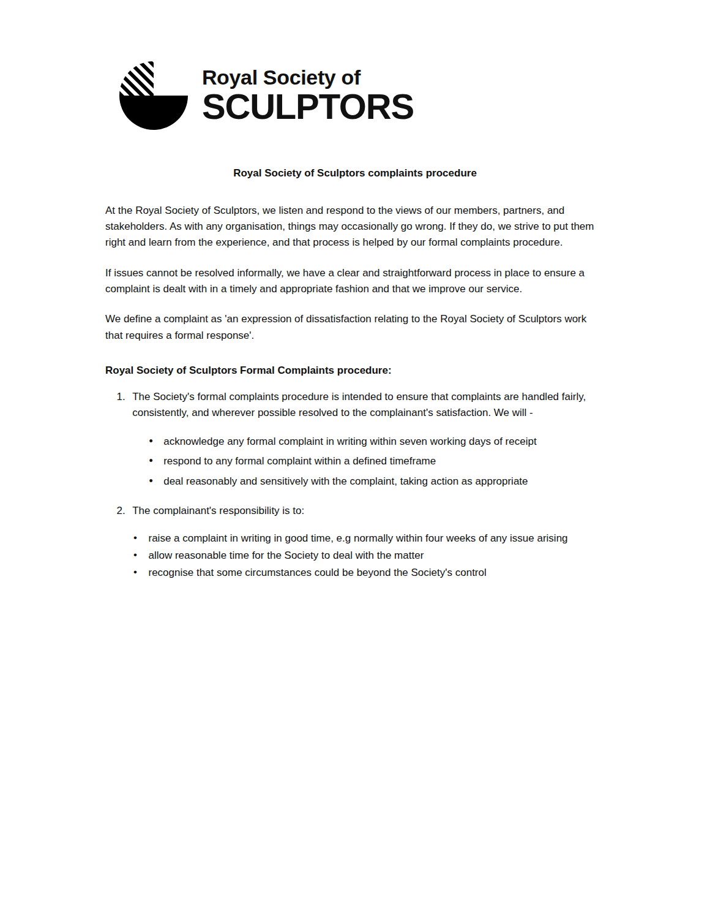Royal Society of SCULPTORS
Royal Society of Sculptors complaints procedure
At the Royal Society of Sculptors, we listen and respond to the views of our members, partners, and stakeholders. As with any organisation, things may occasionally go wrong. If they do, we strive to put them right and learn from the experience, and that process is helped by our formal complaints procedure.
If issues cannot be resolved informally, we have a clear and straightforward process in place to ensure a complaint is dealt with in a timely and appropriate fashion and that we improve our service.
We define a complaint as 'an expression of dissatisfaction relating to the Royal Society of Sculptors work that requires a formal response'.
Royal Society of Sculptors Formal Complaints procedure:
The Society's formal complaints procedure is intended to ensure that complaints are handled fairly, consistently, and wherever possible resolved to the complainant's satisfaction. We will -
acknowledge any formal complaint in writing within seven working days of receipt
respond to any formal complaint within a defined timeframe
deal reasonably and sensitively with the complaint, taking action as appropriate
The complainant's responsibility is to:
raise a complaint in writing in good time, e.g normally within four weeks of any issue arising
allow reasonable time for the Society to deal with the matter
recognise that some circumstances could be beyond the Society's control